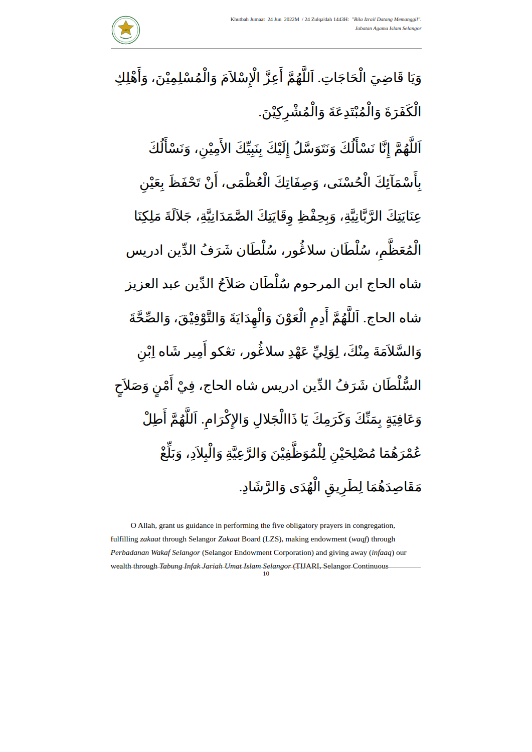JAIS
Khutbah Jumaat 24 Jun 2022M / 24 Zulqa'dah 1443H: "Bila Izrail Datang Memanggil".
Jabatan Agama Islam Selangor
وَيَا قَاضِيَ الْحَاجَاتِ. اَللَّهُمَّ أَعِزَّ الْإِسْلاَمَ وَالْمُسْلِمِيْنَ، وَأَهْلِكِ الْكَفَرَةَ وَالْمُبْتَدِعَةَ وَالْمُشْرِكِيْنَ.
اَللَّهُمَّ إِنَّا نَسْأَلُكَ وَنَتَوَسَّلُ إِلَيْكَ بِنَبِيِّكَ الأَمِيْنِ، وَنَسْأَلُكَ بِأَسْمَآئِكَ الْحُسْنَى، وَصِفَاتِكَ الْعُظْمَى، أَنْ تَحْفَظَ بِعَيْنِ عِنَايَتِكَ الرَّبَّانِيَّةِ، وَبِحِفْظِ وِقَايَتِكَ الصَّمَدَانِيَّةِ، جَلاَلَةَ مَلِكِنَا الْمُعَظَّمِ، سُلْطَان سلاڠُور، سُلْطَان شَرَفُ الدِّين ادريس شاه الحاج ابن المرحوم سُلْطَان صَلاَحُ الدِّين عبد العزيز شاه الحاج. اَللَّهُمَّ أَدِمِ الْعَوْنَ وَالْهِدَايَةَ وَالتَّوْفِيْقَ، وَالصِّحَّةَ وَالسَّلاَمَةَ مِنْكَ، لِوَلِيِّ عَهْدِ سلاڠُور، تڠكو أَمِير شَاه اِبْنِ السُّلْطَان شَرَفُ الدِّين ادريس شاه الحاج، فِيْ أَمْنٍ وَصَلاَحٍ وَعَافِيَةٍ بِمَنِّكَ وَكَرَمِكَ يَا ذَاالْجَلالِ وَالإِكْرَامِ. اَللَّهُمَّ أَطِلْ عُمْرَهُمَا مُصْلِحَيْنِ لِلْمُوَظَّفِيْنَ وَالرَّعِيَّةِ وَالْبِلاَدِ، وَبَلِّغْ مَقَاصِدَهُمَا لِطَرِيقِ الْهُدَى وَالرَّشَادِ.
O Allah, grant us guidance in performing the five obligatory prayers in congregation, fulfilling zakaat through Selangor Zakaat Board (LZS), making endowment (waqf) through Perbadanan Wakaf Selangor (Selangor Endowment Corporation) and giving away (infaaq) our wealth through Tabung Infak Jariah Umat Islam Selangor (TIJARI, Selangor Continuous
10